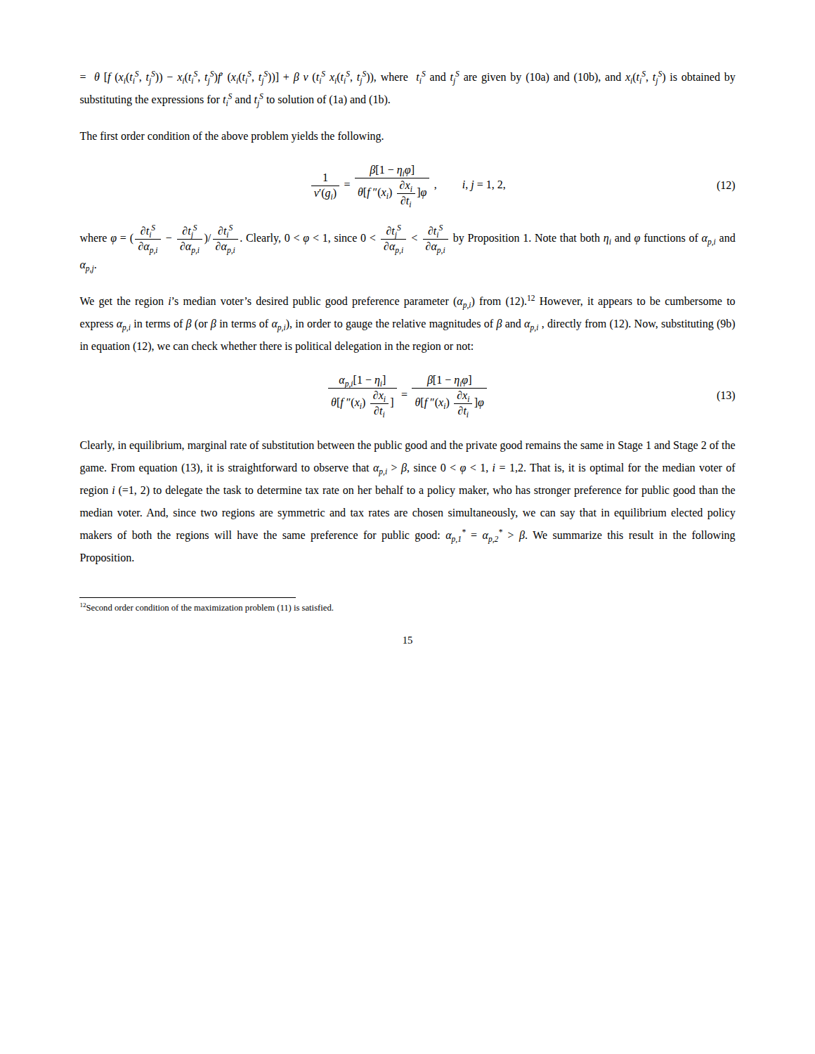= θ [f (xi(tiS, tjS)) − xi(tiS, tjS)f′ (xi(tiS, tjS))] + β v (tiS xi(tiS, tjS)), where tiS and tjS are given by (10a) and (10b), and xi(tiS, tjS) is obtained by substituting the expressions for tiS and tjS to solution of (1a) and (1b).
The first order condition of the above problem yields the following.
1 v′(gi) = β[1 − ηi φ] θ[f ″(xi) ∂xi∂ti]φ ,   i, j = 1, 2, (12)
where φ = (∂tiS∂αp,i − ∂tjS∂αp,i)/∂tiS∂αp,i. Clearly, 0 < φ < 1, since 0 < ∂tjS∂αp,i < ∂tiS∂αp,i by Proposition 1. Note that both ηi and φ functions of αp,i and αp,j.
We get the region i’s median voter’s desired public good preference parameter (αp,i) from (12).12 However, it appears to be cumbersome to express αp,i in terms of β (or β in terms of αp,i), in order to gauge the relative magnitudes of β and αp,i , directly from (12). Now, substituting (9b) in equation (12), we can check whether there is political delegation in the region or not:
αp,i[1 − ηi] θ[f ″(xi) ∂xi∂ti] = β[1 − ηi φ] θ[f ″(xi) ∂xi∂ti]φ (13)
Clearly, in equilibrium, marginal rate of substitution between the public good and the private good remains the same in Stage 1 and Stage 2 of the game. From equation (13), it is straightforward to observe that αp,i > β, since 0 < φ < 1, i = 1,2. That is, it is optimal for the median voter of region i (=1, 2) to delegate the task to determine tax rate on her behalf to a policy maker, who has stronger preference for public good than the median voter. And, since two regions are symmetric and tax rates are chosen simultaneously, we can say that in equilibrium elected policy makers of both the regions will have the same preference for public good: αp,1* = αp,2* > β. We summarize this result in the following Proposition.
12Second order condition of the maximization problem (11) is satisfied.
15